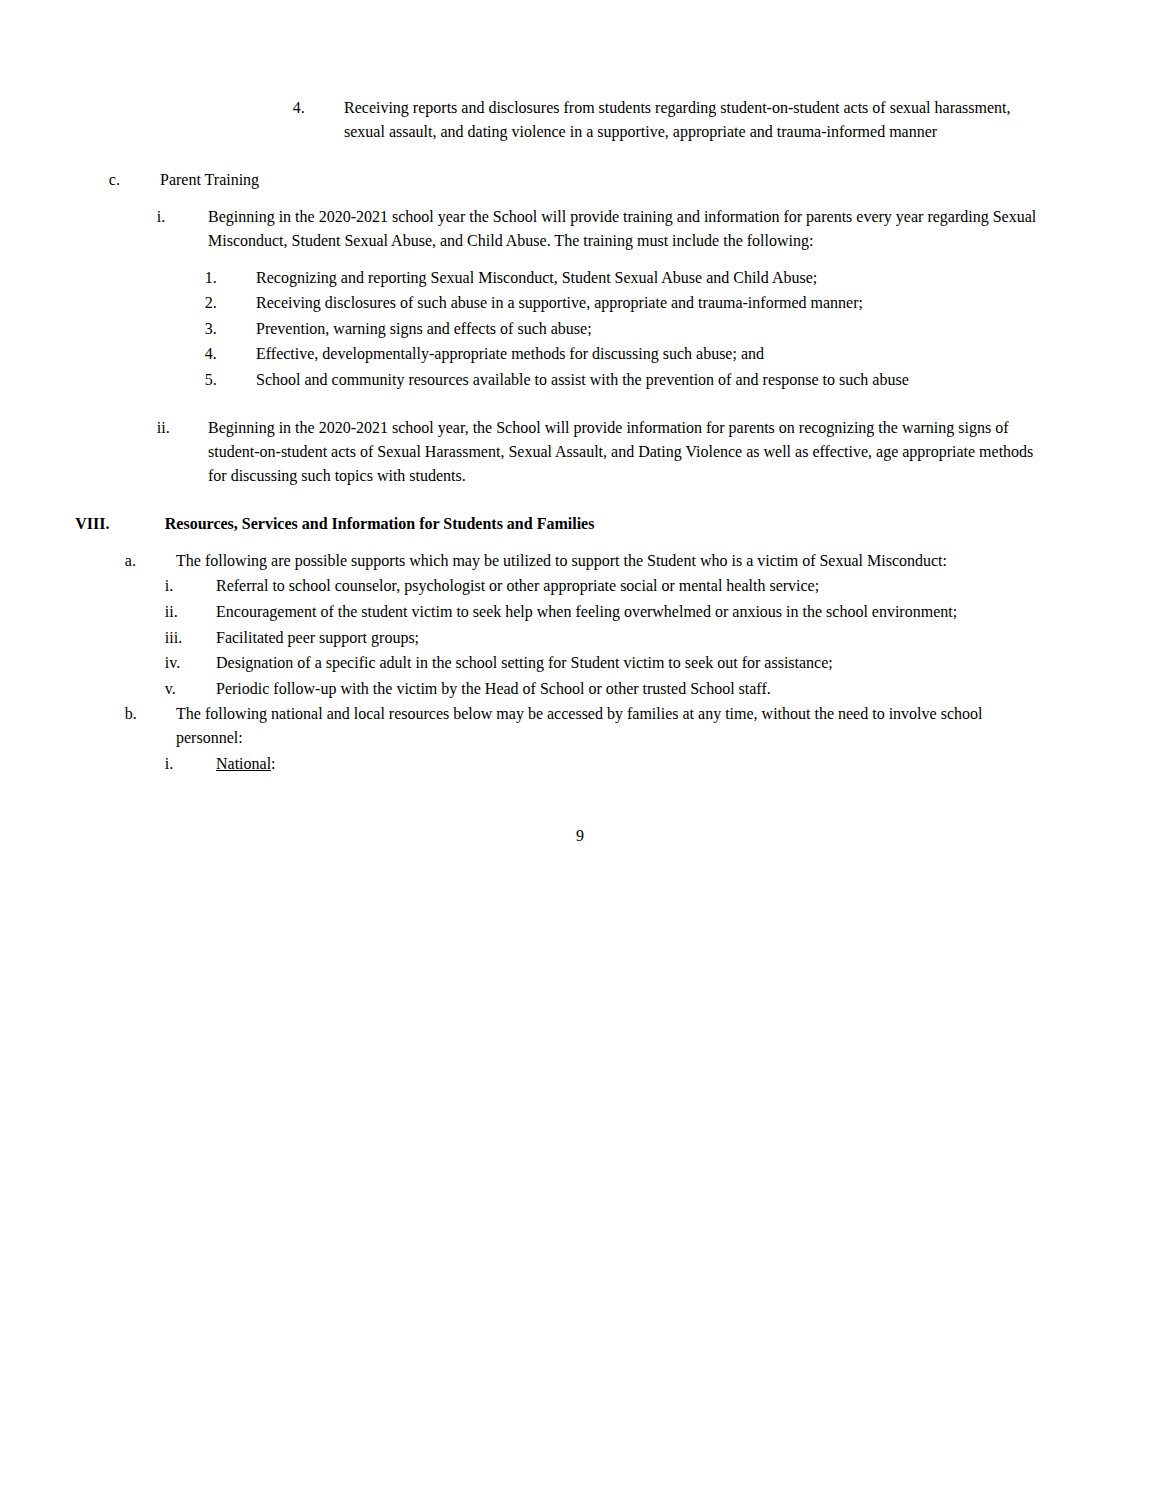4. Receiving reports and disclosures from students regarding student-on-student acts of sexual harassment, sexual assault, and dating violence in a supportive, appropriate and trauma-informed manner
c. Parent Training
i. Beginning in the 2020-2021 school year the School will provide training and information for parents every year regarding Sexual Misconduct, Student Sexual Abuse, and Child Abuse. The training must include the following:
1. Recognizing and reporting Sexual Misconduct, Student Sexual Abuse and Child Abuse;
2. Receiving disclosures of such abuse in a supportive, appropriate and trauma-informed manner;
3. Prevention, warning signs and effects of such abuse;
4. Effective, developmentally-appropriate methods for discussing such abuse; and
5. School and community resources available to assist with the prevention of and response to such abuse
ii. Beginning in the 2020-2021 school year, the School will provide information for parents on recognizing the warning signs of student-on-student acts of Sexual Harassment, Sexual Assault, and Dating Violence as well as effective, age appropriate methods for discussing such topics with students.
VIII. Resources, Services and Information for Students and Families
a. The following are possible supports which may be utilized to support the Student who is a victim of Sexual Misconduct:
i. Referral to school counselor, psychologist or other appropriate social or mental health service;
ii. Encouragement of the student victim to seek help when feeling overwhelmed or anxious in the school environment;
iii. Facilitated peer support groups;
iv. Designation of a specific adult in the school setting for Student victim to seek out for assistance;
v. Periodic follow-up with the victim by the Head of School or other trusted School staff.
b. The following national and local resources below may be accessed by families at any time, without the need to involve school personnel:
i. National:
9